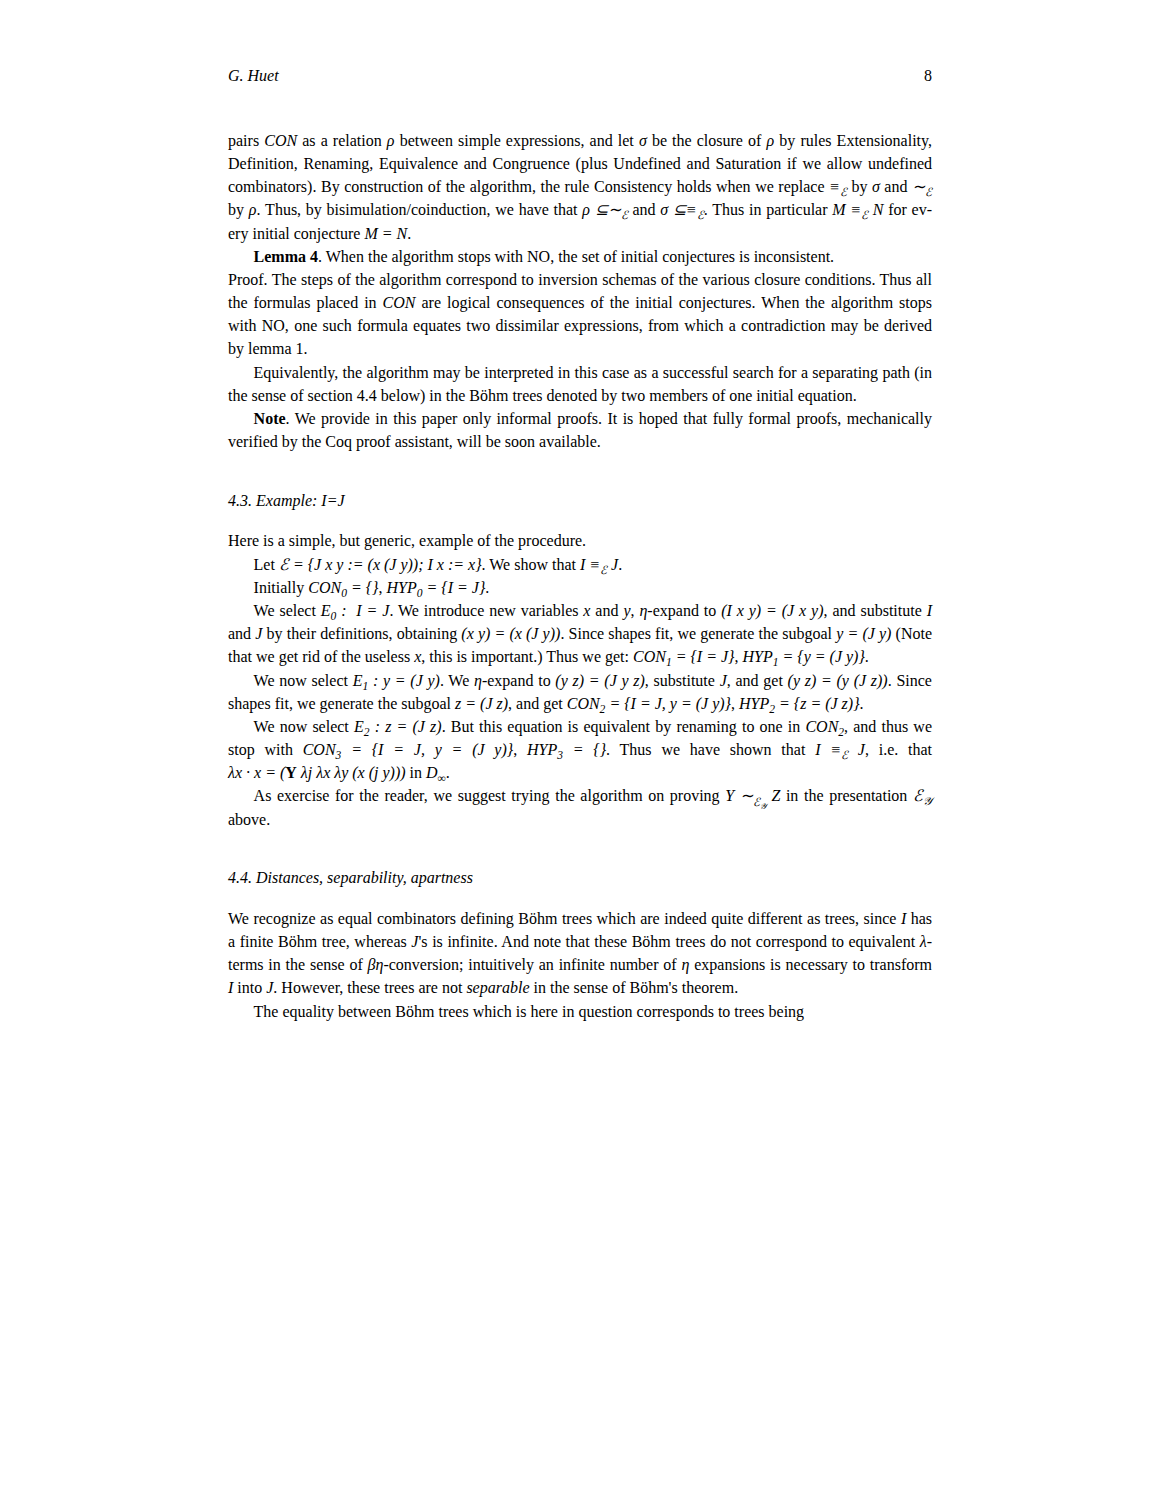G. Huet 8
pairs CON as a relation ρ between simple expressions, and let σ be the closure of ρ by rules Extensionality, Definition, Renaming, Equivalence and Congruence (plus Undefined and Saturation if we allow undefined combinators). By construction of the algorithm, the rule Consistency holds when we replace ≡ℰ by σ and ∼ℰ by ρ. Thus, by bisimulation/coinduction, we have that ρ ⊆∼ℰ and σ ⊆≡ℰ. Thus in particular M ≡ℰ N for every initial conjecture M = N.
Lemma 4. When the algorithm stops with NO, the set of initial conjectures is inconsistent.
Proof. The steps of the algorithm correspond to inversion schemas of the various closure conditions. Thus all the formulas placed in CON are logical consequences of the initial conjectures. When the algorithm stops with NO, one such formula equates two dissimilar expressions, from which a contradiction may be derived by lemma 1.
Equivalently, the algorithm may be interpreted in this case as a successful search for a separating path (in the sense of section 4.4 below) in the Böhm trees denoted by two members of one initial equation.
Note. We provide in this paper only informal proofs. It is hoped that fully formal proofs, mechanically verified by the Coq proof assistant, will be soon available.
4.3. Example: I=J
Here is a simple, but generic, example of the procedure.
Let ℰ = {J x y := (x (J y)); I x := x}. We show that I ≡ℰ J.
Initially CON0 = {}, HYP0 = {I = J}.
We select E0 : I = J. We introduce new variables x and y, η-expand to (I x y) = (J x y), and substitute I and J by their definitions, obtaining (x y) = (x (J y)). Since shapes fit, we generate the subgoal y = (J y) (Note that we get rid of the useless x, this is important.) Thus we get: CON1 = {I = J}, HYP1 = {y = (J y)}.
We now select E1 : y = (J y). We η-expand to (y z) = (J y z), substitute J, and get (y z) = (y (J z)). Since shapes fit, we generate the subgoal z = (J z), and get CON2 = {I = J, y = (J y)}, HYP2 = {z = (J z)}.
We now select E2 : z = (J z). But this equation is equivalent by renaming to one in CON2, and thus we stop with CON3 = {I = J, y = (J y)}, HYP3 = {}. Thus we have shown that I ≡ℰ J, i.e. that λx · x = (Y λj λx λy (x (j y))) in D∞.
As exercise for the reader, we suggest trying the algorithm on proving Y ∼ℰ𝒴 Z in the presentation ℰ𝒴 above.
4.4. Distances, separability, apartness
We recognize as equal combinators defining Böhm trees which are indeed quite different as trees, since I has a finite Böhm tree, whereas J's is infinite. And note that these Böhm trees do not correspond to equivalent λ-terms in the sense of βη-conversion; intuitively an infinite number of η expansions is necessary to transform I into J. However, these trees are not separable in the sense of Böhm's theorem.
The equality between Böhm trees which is here in question corresponds to trees being